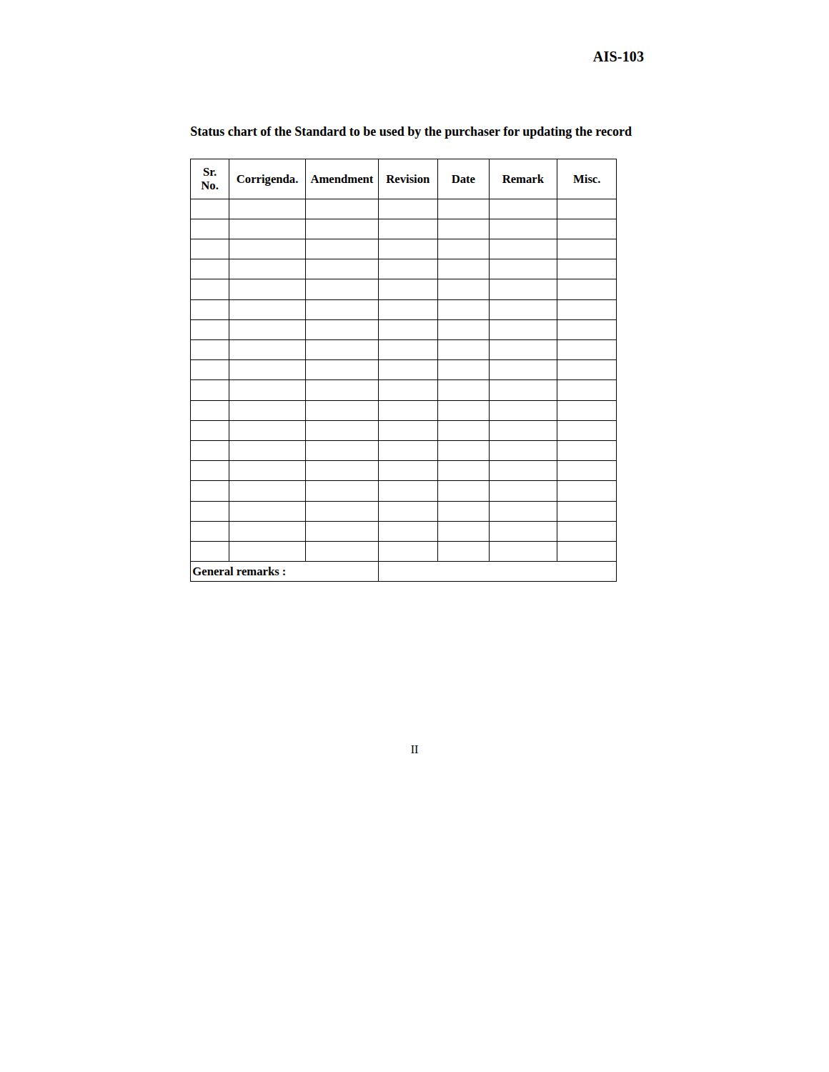AIS-103
Status chart of the Standard to be used by the purchaser for updating the record
| Sr. No. | Corrigenda. | Amendment | Revision | Date | Remark | Misc. |
| --- | --- | --- | --- | --- | --- | --- |
| General remarks : | |
II